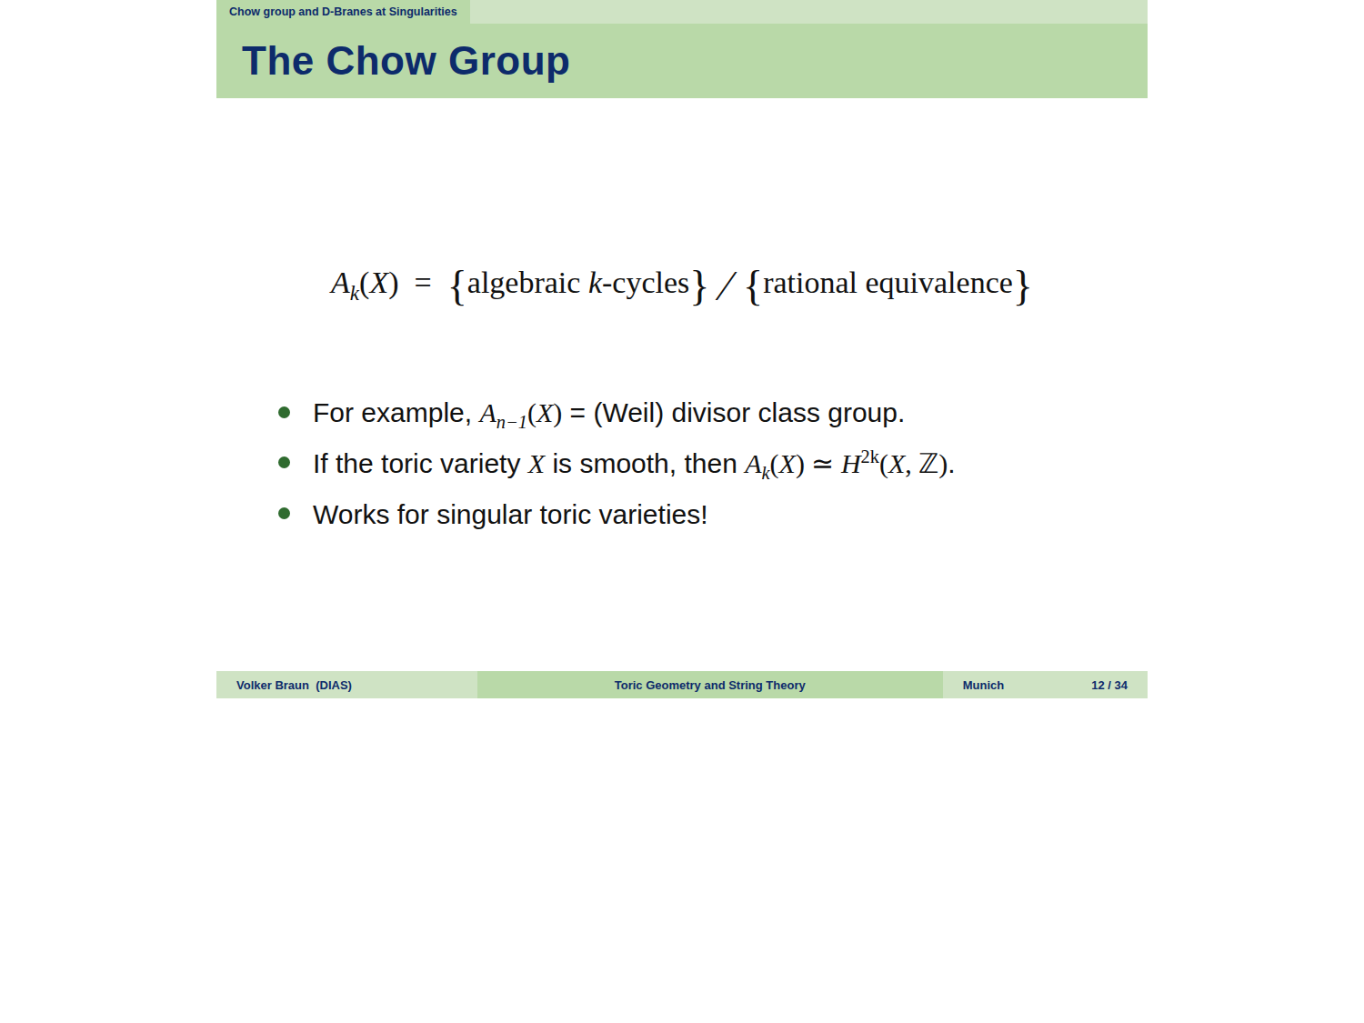Chow group and D-Branes at Singularities
The Chow Group
Ak(X) = {algebraic k-cycles} ⁄ {rational equivalence}
For example, An−1(X) = (Weil) divisor class group.
If the toric variety X is smooth, then Ak(X) ≃ H 2k(X, ℤ).
Works for singular toric varieties!
Volker Braun (DIAS)
Toric Geometry and String Theory
Munich 12 / 34